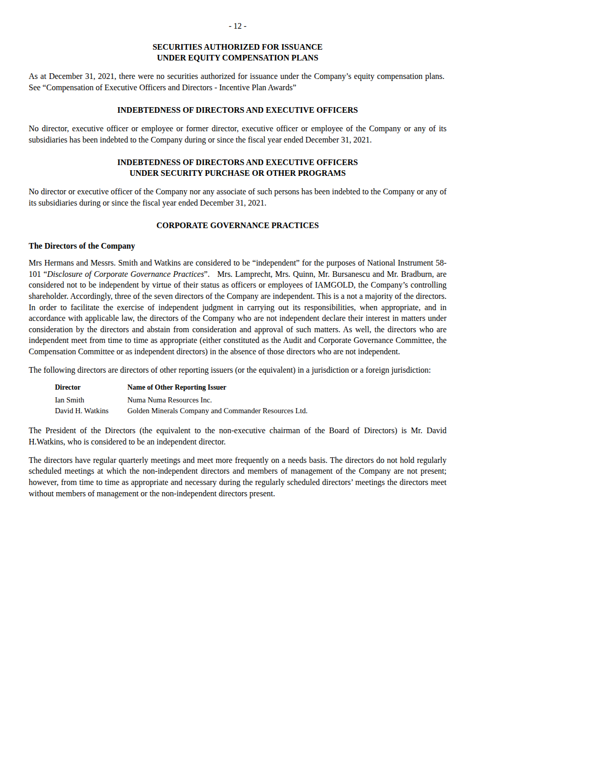- 12 -
Securities Authorized for Issuance
Under Equity Compensation Plans
As at December 31, 2021, there were no securities authorized for issuance under the Company’s equity compensation plans. See “Compensation of Executive Officers and Directors - Incentive Plan Awards”
Indebtedness of Directors and Executive Officers
No director, executive officer or employee or former director, executive officer or employee of the Company or any of its subsidiaries has been indebted to the Company during or since the fiscal year ended December 31, 2021.
Indebtedness of Directors and Executive Officers
Under Security Purchase or Other Programs
No director or executive officer of the Company nor any associate of such persons has been indebted to the Company or any of its subsidiaries during or since the fiscal year ended December 31, 2021.
Corporate Governance Practices
The Directors of the Company
Mrs Hermans and Messrs. Smith and Watkins are considered to be “independent” for the purposes of National Instrument 58-101 “Disclosure of Corporate Governance Practices”. Mrs. Lamprecht, Mrs. Quinn, Mr. Bursanescu and Mr. Bradburn, are considered not to be independent by virtue of their status as officers or employees of IAMGOLD, the Company’s controlling shareholder. Accordingly, three of the seven directors of the Company are independent. This is a not a majority of the directors. In order to facilitate the exercise of independent judgment in carrying out its responsibilities, when appropriate, and in accordance with applicable law, the directors of the Company who are not independent declare their interest in matters under consideration by the directors and abstain from consideration and approval of such matters. As well, the directors who are independent meet from time to time as appropriate (either constituted as the Audit and Corporate Governance Committee, the Compensation Committee or as independent directors) in the absence of those directors who are not independent.
The following directors are directors of other reporting issuers (or the equivalent) in a jurisdiction or a foreign jurisdiction:
| Director | Name of Other Reporting Issuer |
| --- | --- |
| Ian Smith | Numa Numa Resources Inc. |
| David H. Watkins | Golden Minerals Company and Commander Resources Ltd. |
The President of the Directors (the equivalent to the non-executive chairman of the Board of Directors) is Mr. David H.Watkins, who is considered to be an independent director.
The directors have regular quarterly meetings and meet more frequently on a needs basis. The directors do not hold regularly scheduled meetings at which the non-independent directors and members of management of the Company are not present; however, from time to time as appropriate and necessary during the regularly scheduled directors’ meetings the directors meet without members of management or the non-independent directors present.